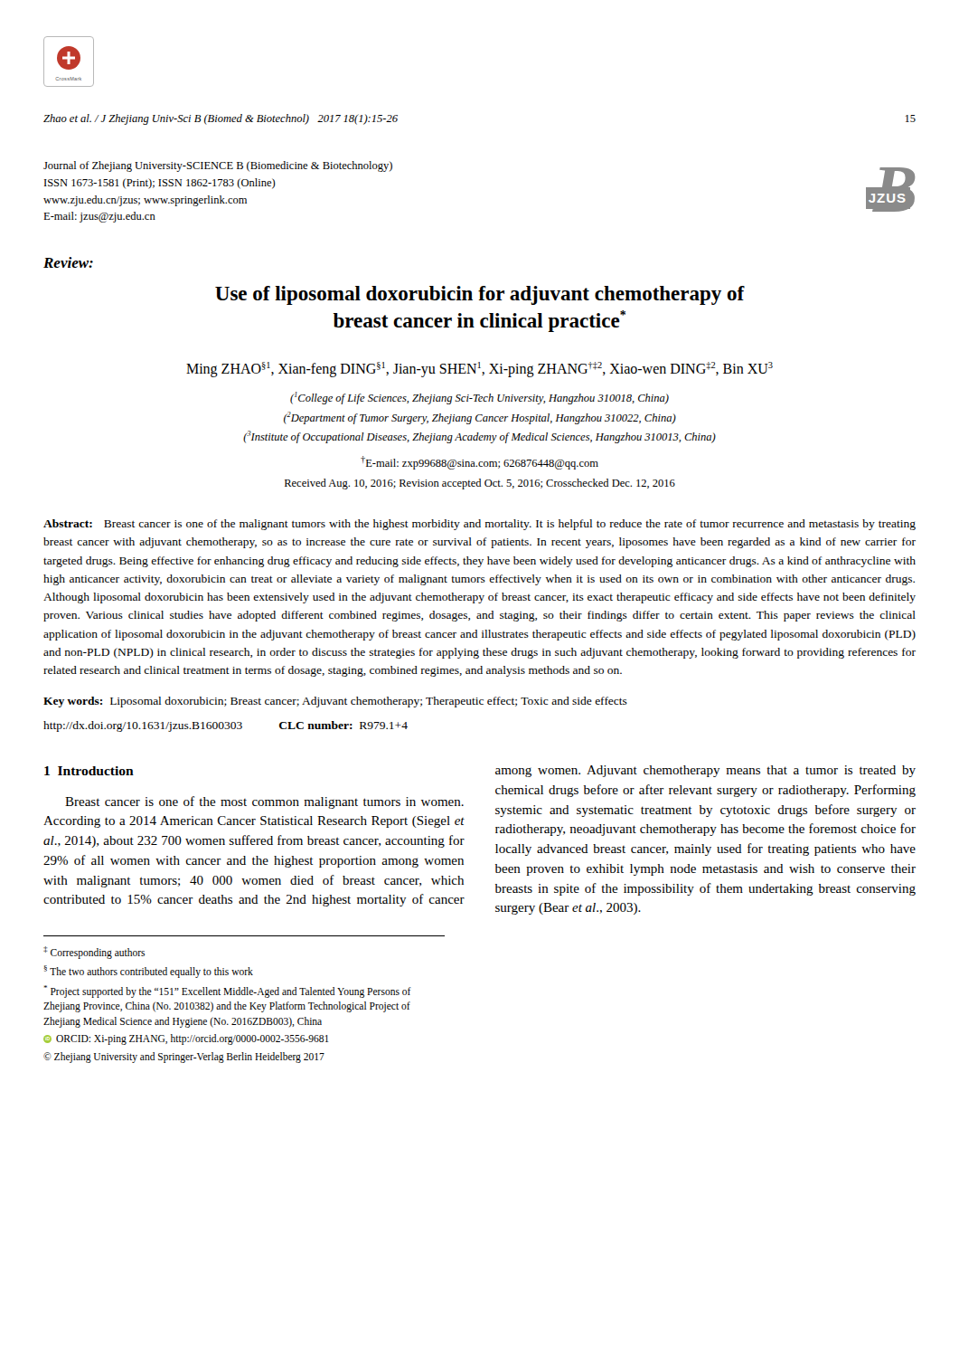CrossMark
Zhao et al. / J Zhejiang Univ-Sci B (Biomed & Biotechnol) 2017 18(1):15-26 15
Journal of Zhejiang University-SCIENCE B (Biomedicine & Biotechnology)
ISSN 1673-1581 (Print); ISSN 1862-1783 (Online)
www.zju.edu.cn/jzus; www.springerlink.com
E-mail: jzus@zju.edu.cn
B JZUS
Review:
Use of liposomal doxorubicin for adjuvant chemotherapy of
breast cancer in clinical practice*
Ming ZHAO§1, Xian-feng DING§1, Jian-yu SHEN1, Xi-ping ZHANG†‡2, Xiao-wen DING‡2, Bin XU3
(1College of Life Sciences, Zhejiang Sci-Tech University, Hangzhou 310018, China)
(2Department of Tumor Surgery, Zhejiang Cancer Hospital, Hangzhou 310022, China)
(3Institute of Occupational Diseases, Zhejiang Academy of Medical Sciences, Hangzhou 310013, China)
†E-mail: zxp99688@sina.com; 626876448@qq.com
Received Aug. 10, 2016; Revision accepted Oct. 5, 2016; Crosschecked Dec. 12, 2016
Abstract: Breast cancer is one of the malignant tumors with the highest morbidity and mortality. It is helpful to reduce the rate of tumor recurrence and metastasis by treating breast cancer with adjuvant chemotherapy, so as to increase the cure rate or survival of patients. In recent years, liposomes have been regarded as a kind of new carrier for targeted drugs. Being effective for enhancing drug efficacy and reducing side effects, they have been widely used for developing anticancer drugs. As a kind of anthracycline with high anticancer activity, doxorubicin can treat or alleviate a variety of malignant tumors effectively when it is used on its own or in combination with other anticancer drugs. Although liposomal doxorubicin has been extensively used in the adjuvant chemotherapy of breast cancer, its exact therapeutic efficacy and side effects have not been definitely proven. Various clinical studies have adopted different combined regimes, dosages, and staging, so their findings differ to certain extent. This paper reviews the clinical application of liposomal doxorubicin in the adjuvant chemotherapy of breast cancer and illustrates therapeutic effects and side effects of pegylated liposomal doxorubicin (PLD) and non-PLD (NPLD) in clinical research, in order to discuss the strategies for applying these drugs in such adjuvant chemotherapy, looking forward to providing references for related research and clinical treatment in terms of dosage, staging, combined regimes, and analysis methods and so on.
Key words: Liposomal doxorubicin; Breast cancer; Adjuvant chemotherapy; Therapeutic effect; Toxic and side effects
http://dx.doi.org/10.1631/jzus.B1600303 CLC number: R979.1+4
1 Introduction
Breast cancer is one of the most common malignant tumors in women. According to a 2014 American Cancer Statistical Research Report (Siegel et al., 2014), about 232 700 women suffered from breast cancer, accounting for 29% of all women with cancer and the highest proportion among women with malignant tumors; 40 000 women died of breast cancer, which contributed to 15% cancer deaths and the 2nd highest mortality of cancer among women. Adjuvant chemotherapy means that a tumor is treated by chemical drugs before or after relevant surgery or radiotherapy. Performing systemic and systematic treatment by cytotoxic drugs before surgery or radiotherapy, neoadjuvant chemotherapy has become the foremost choice for locally advanced breast cancer, mainly used for treating patients who have been proven to exhibit lymph node metastasis and wish to conserve their breasts in spite of the impossibility of them undertaking breast conserving surgery (Bear et al., 2003).
‡ Corresponding authors
§ The two authors contributed equally to this work
* Project supported by the “151” Excellent Middle-Aged and Talented Young Persons of Zhejiang Province, China (No. 2010382) and the Key Platform Technological Project of Zhejiang Medical Science and Hygiene (No. 2016ZDB003), China
ORCID: Xi-ping ZHANG, http://orcid.org/0000-0002-3556-9681
© Zhejiang University and Springer-Verlag Berlin Heidelberg 2017